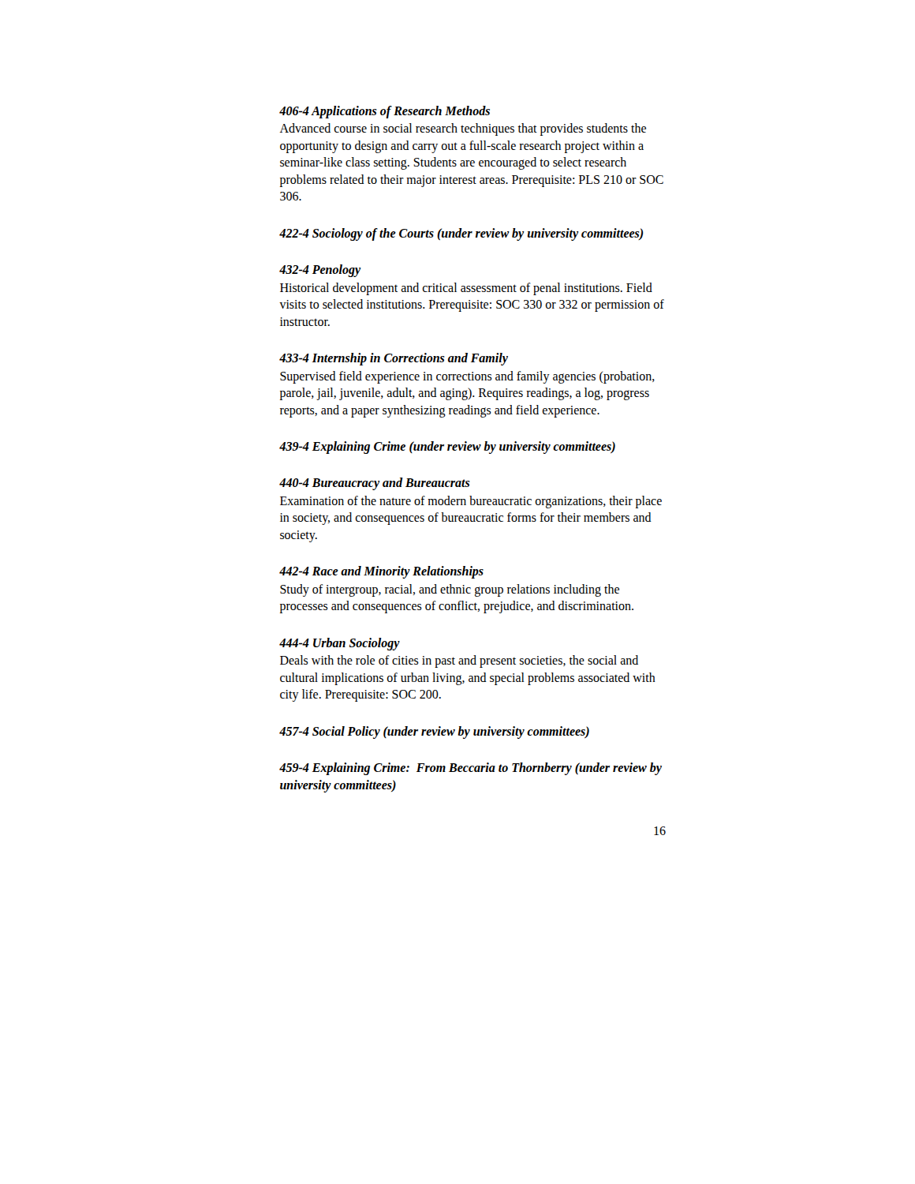406-4 Applications of Research Methods
Advanced course in social research techniques that provides students the opportunity to design and carry out a full-scale research project within a seminar-like class setting. Students are encouraged to select research problems related to their major interest areas. Prerequisite: PLS 210 or SOC 306.
422-4 Sociology of the Courts (under review by university committees)
432-4 Penology
Historical development and critical assessment of penal institutions. Field visits to selected institutions. Prerequisite: SOC 330 or 332 or permission of instructor.
433-4 Internship in Corrections and Family
Supervised field experience in corrections and family agencies (probation, parole, jail, juvenile, adult, and aging). Requires readings, a log, progress reports, and a paper synthesizing readings and field experience.
439-4 Explaining Crime (under review by university committees)
440-4 Bureaucracy and Bureaucrats
Examination of the nature of modern bureaucratic organizations, their place in society, and consequences of bureaucratic forms for their members and society.
442-4 Race and Minority Relationships
Study of intergroup, racial, and ethnic group relations including the processes and consequences of conflict, prejudice, and discrimination.
444-4 Urban Sociology
Deals with the role of cities in past and present societies, the social and cultural implications of urban living, and special problems associated with city life. Prerequisite: SOC 200.
457-4 Social Policy (under review by university committees)
459-4 Explaining Crime: From Beccaria to Thornberry (under review by university committees)
16